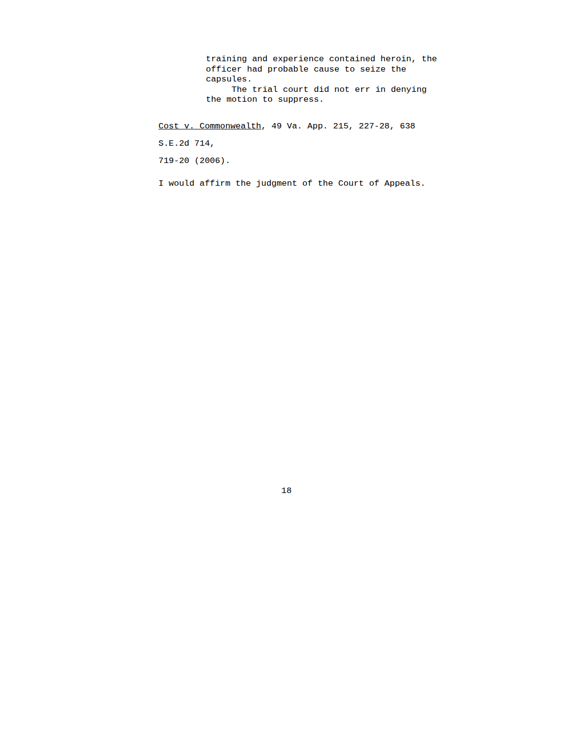training and experience contained heroin, the officer had probable cause to seize the capsules. The trial court did not err in denying the motion to suppress.
Cost v. Commonwealth, 49 Va. App. 215, 227-28, 638 S.E.2d 714,
719-20 (2006).
I would affirm the judgment of the Court of Appeals.
18